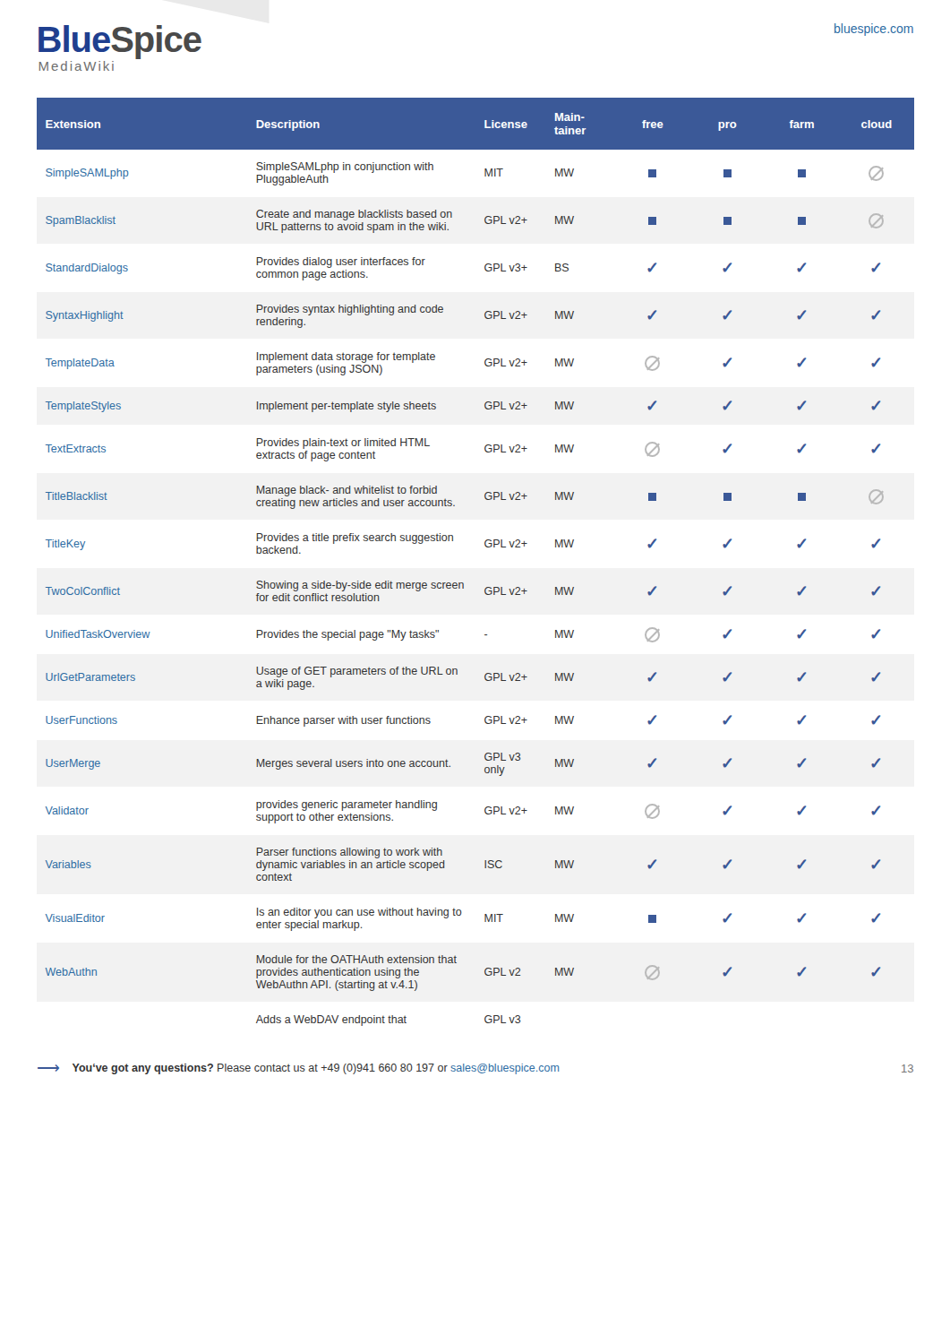Blue Spice
MediaWiki
bluespice.com
| Extension | Description | License | Main- tainer | free | pro | farm | cloud |
| --- | --- | --- | --- | --- | --- | --- | --- |
| SimpleSAMLphp | SimpleSAMLphp in conjunction with PluggableAuth | MIT | MW | | | | |
| SpamBlacklist | Create and manage blacklists based on URL patterns to avoid spam in the wiki. | GPL v2+ | MW | | | | |
| StandardDialogs | Provides dialog user interfaces for common page actions. | GPL v3+ | BS | ✓ | ✓ | ✓ | ✓ |
| SyntaxHighlight | Provides syntax highlighting and code rendering. | GPL v2+ | MW | ✓ | ✓ | ✓ | ✓ |
| TemplateData | Implement data storage for template parameters (using JSON) | GPL v2+ | MW | | ✓ | ✓ | ✓ |
| TemplateStyles | Implement per-template style sheets | GPL v2+ | MW | ✓ | ✓ | ✓ | ✓ |
| TextExtracts | Provides plain-text or limited HTML extracts of page content | GPL v2+ | MW | | ✓ | ✓ | ✓ |
| TitleBlacklist | Manage black- and whitelist to forbid creating new articles and user accounts. | GPL v2+ | MW | | | | |
| TitleKey | Provides a title prefix search suggestion backend. | GPL v2+ | MW | ✓ | ✓ | ✓ | ✓ |
| TwoColConflict | Showing a side-by-side edit merge screen for edit conflict resolution | GPL v2+ | MW | ✓ | ✓ | ✓ | ✓ |
| UnifiedTaskOverview | Provides the special page "My tasks" | - | MW | | ✓ | ✓ | ✓ |
| UrlGetParameters | Usage of GET parameters of the URL on a wiki page. | GPL v2+ | MW | ✓ | ✓ | ✓ | ✓ |
| UserFunctions | Enhance parser with user functions | GPL v2+ | MW | ✓ | ✓ | ✓ | ✓ |
| UserMerge | Merges several users into one account. | GPL v3 only | MW | ✓ | ✓ | ✓ | ✓ |
| Validator | provides generic parameter handling support to other extensions. | GPL v2+ | MW | | ✓ | ✓ | ✓ |
| Variables | Parser functions allowing to work with dynamic variables in an article scoped context | ISC | MW | ✓ | ✓ | ✓ | ✓ |
| VisualEditor | Is an editor you can use without having to enter special markup. | MIT | MW | | ✓ | ✓ | ✓ |
| WebAuthn | Module for the OATHAuth extension that provides authentication using the WebAuthn API. (starting at v.4.1) | GPL v2 | MW | | ✓ | ✓ | ✓ |
| | Adds a WebDAV endpoint that | GPL v3 | | | | | |
⟶ You‘ve got any questions? Please contact us at +49 (0)941 660 80 197 or sales@bluespice.com 13